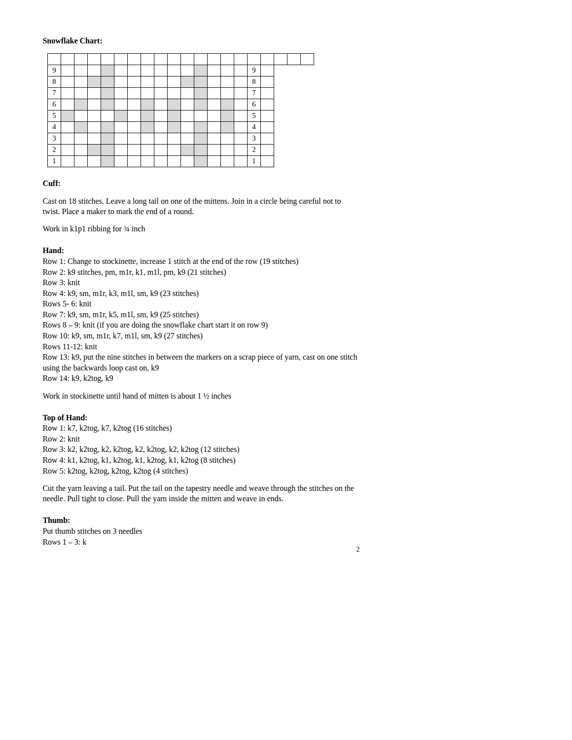Snowflake Chart:
| 9 | | | | | | | | | | | | | | | 9 | |
| 8 | | | | | | | | | | | | | | | 8 | |
| 7 | | | | | | | | | | | | | | | 7 | |
| 6 | | | | | | | | | | | | | | | 6 | |
| 5 | | | | | | | | | | | | | | | 5 | |
| 4 | | | | | | | | | | | | | | | 4 | |
| 3 | | | | | | | | | | | | | | | 3 | |
| 2 | | | | | | | | | | | | | | | 2 | |
| 1 | | | | | | | | | | | | | | | 1 | |
Cuff:
Cast on 18 stitches. Leave a long tail on one of the mittens. Join in a circle being careful not to twist. Place a maker to mark the end of a round.
Work in k1p1 ribbing for ¾ inch
Hand:
Row 1: Change to stockinette, increase 1 stitch at the end of the row (19 stitches)
Row 2: k9 stitches, pm, m1r, k1, m1l, pm, k9 (21 stitches)
Row 3: knit
Row 4: k9, sm, m1r, k3, m1l, sm, k9 (23 stitches)
Rows 5- 6: knit
Row 7: k9, sm, m1r, k5, m1l, sm, k9 (25 stitches)
Rows 8 – 9: knit (if you are doing the snowflake chart start it on row 9)
Row 10: k9, sm, m1r, k7, m1l, sm, k9 (27 stitches)
Rows 11-12: knit
Row 13: k9, put the nine stitches in between the markers on a scrap piece of yarn, cast on one stitch using the backwards loop cast on, k9
Row 14: k9, k2tog, k9
Work in stockinette until hand of mitten is about 1 ½ inches
Top of Hand:
Row 1: k7, k2tog, k7, k2tog (16 stitches)
Row 2: knit
Row 3: k2, k2tog, k2, k2tog, k2, k2tog, k2, k2tog (12 stitches)
Row 4: k1, k2tog, k1, k2tog, k1, k2tog, k1, k2tog (8 stitches)
Row 5: k2tog, k2tog, k2tog, k2tog (4 stitches)
Cut the yarn leaving a tail. Put the tail on the tapestry needle and weave through the stitches on the needle. Pull tight to close. Pull the yarn inside the mitten and weave in ends.
Thumb:
Put thumb stitches on 3 needles
Rows 1 – 3: k
2